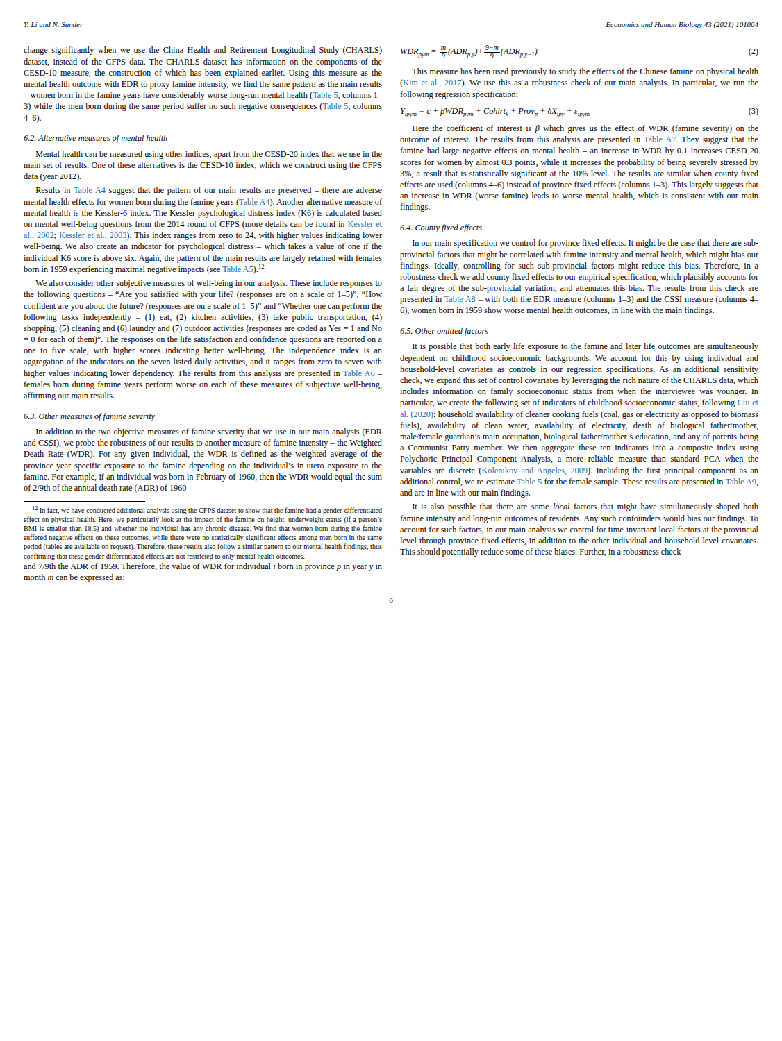Y. Li and N. Sunder
Economics and Human Biology 43 (2021) 101064
change significantly when we use the China Health and Retirement Longitudinal Study (CHARLS) dataset, instead of the CFPS data. The CHARLS dataset has information on the components of the CESD-10 measure, the construction of which has been explained earlier. Using this measure as the mental health outcome with EDR to proxy famine intensity, we find the same pattern as the main results – women born in the famine years have considerably worse long-run mental health (Table 5, columns 1–3) while the men born during the same period suffer no such negative consequences (Table 5, columns 4–6).
6.2. Alternative measures of mental health
Mental health can be measured using other indices, apart from the CESD-20 index that we use in the main set of results. One of these alternatives is the CESD-10 index, which we construct using the CFPS data (year 2012).
Results in Table A4 suggest that the pattern of our main results are preserved – there are adverse mental health effects for women born during the famine years (Table A4). Another alternative measure of mental health is the Kessler-6 index. The Kessler psychological distress index (K6) is calculated based on mental well-being questions from the 2014 round of CFPS (more details can be found in Kessler et al., 2002; Kessler et al., 2003). This index ranges from zero to 24, with higher values indicating lower well-being. We also create an indicator for psychological distress – which takes a value of one if the individual K6 score is above six. Again, the pattern of the main results are largely retained with females born in 1959 experiencing maximal negative impacts (see Table A5).12
We also consider other subjective measures of well-being in our analysis. These include responses to the following questions – “Are you satisfied with your life? (responses are on a scale of 1–5)”, “How confident are you about the future? (responses are on a scale of 1–5)” and “Whether one can perform the following tasks independently – (1) eat, (2) kitchen activities, (3) take public transportation, (4) shopping, (5) cleaning and (6) laundry and (7) outdoor activities (responses are coded as Yes = 1 and No = 0 for each of them)”. The responses on the life satisfaction and confidence questions are reported on a one to five scale, with higher scores indicating better well-being. The independence index is an aggregation of the indicators on the seven listed daily activities, and it ranges from zero to seven with higher values indicating lower dependency. The results from this analysis are presented in Table A6 – females born during famine years perform worse on each of these measures of subjective well-being, affirming our main results.
6.3. Other measures of famine severity
In addition to the two objective measures of famine severity that we use in our main analysis (EDR and CSSI), we probe the robustness of our results to another measure of famine intensity – the Weighted Death Rate (WDR). For any given individual, the WDR is defined as the weighted average of the province-year specific exposure to the famine depending on the individual’s in-utero exposure to the famine. For example, if an individual was born in February of 1960, then the WDR would equal the sum of 2/9th of the annual death rate (ADR) of 1960
12 In fact, we have conducted additional analysis using the CFPS dataset to show that the famine had a gender-differentiated effect on physical health. Here, we particularly look at the impact of the famine on height, underweight status (if a person’s BMI is smaller than 18.5) and whether the individual has any chronic disease. We find that women born during the famine suffered negative effects on these outcomes, while there were no statistically significant effects among men born in the same period (tables are available on request). Therefore, these results also follow a similar pattern to our mental health findings, thus confirming that these gender differentiated effects are not restricted to only mental health outcomes.
and 7/9th the ADR of 1959. Therefore, the value of WDR for individual i born in province p in year y in month m can be expressed as:
WDRpym = m 9(ADRp,y)+9−m 9(ADRp,y−1)
(2)
This measure has been used previously to study the effects of the Chinese famine on physical health (Kim et al., 2017). We use this as a robustness check of our main analysis. In particular, we run the following regression specification:
Yipym = c + βWDRpym + Cohirtk + Provp + δXipy + εipym
(3)
Here the coefficient of interest is β which gives us the effect of WDR (famine severity) on the outcome of interest. The results from this analysis are presented in Table A7. They suggest that the famine had large negative effects on mental health – an increase in WDR by 0.1 increases CESD-20 scores for women by almost 0.3 points, while it increases the probability of being severely stressed by 3%, a result that is statistically significant at the 10% level. The results are similar when county fixed effects are used (columns 4–6) instead of province fixed effects (columns 1–3). This largely suggests that an increase in WDR (worse famine) leads to worse mental health, which is consistent with our main findings.
6.4. County fixed effects
In our main specification we control for province fixed effects. It might be the case that there are sub-provincial factors that might be correlated with famine intensity and mental health, which might bias our findings. Ideally, controlling for such sub-provincial factors might reduce this bias. Therefore, in a robustness check we add county fixed effects to our empirical specification, which plausibly accounts for a fair degree of the sub-provincial variation, and attenuates this bias. The results from this check are presented in Table A8 – with both the EDR measure (columns 1–3) and the CSSI measure (columns 4–6), women born in 1959 show worse mental health outcomes, in line with the main findings.
6.5. Other omitted factors
It is possible that both early life exposure to the famine and later life outcomes are simultaneously dependent on childhood socioeconomic backgrounds. We account for this by using individual and household-level covariates as controls in our regression specifications. As an additional sensitivity check, we expand this set of control covariates by leveraging the rich nature of the CHARLS data, which includes information on family socioeconomic status from when the interviewee was younger. In particular, we create the following set of indicators of childhood socioeconomic status, following Cui et al. (2020): household availability of cleaner cooking fuels (coal, gas or electricity as opposed to biomass fuels), availability of clean water, availability of electricity, death of biological father/mother, male/female guardian’s main occupation, biological father/mother’s education, and any of parents being a Communist Party member. We then aggregate these ten indicators into a composite index using Polychoric Principal Component Analysis, a more reliable measure than standard PCA when the variables are discrete (Kolenikov and Angeles, 2009). Including the first principal component as an additional control, we re-estimate Table 5 for the female sample. These results are presented in Table A9, and are in line with our main findings.
It is also possible that there are some local factors that might have simultaneously shaped both famine intensity and long-run outcomes of residents. Any such confounders would bias our findings. To account for such factors, in our main analysis we control for time-invariant local factors at the provincial level through province fixed effects, in addition to the other individual and household level covariates. This should potentially reduce some of these biases. Further, in a robustness check
6